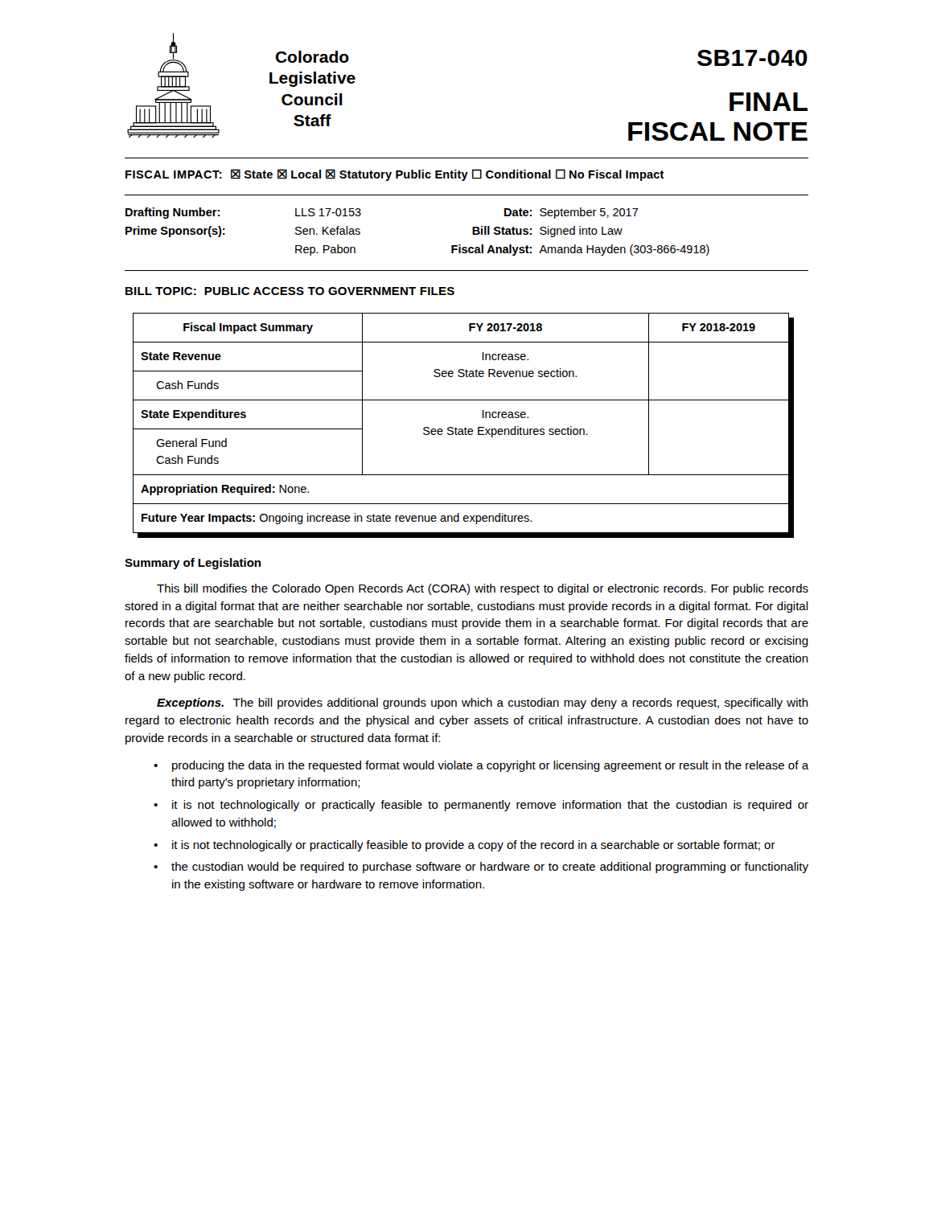Colorado
Legislative
Council
Staff
SB17-040
FINAL
FISCAL NOTE
FISCAL IMPACT: ☒ State ☒ Local ☒ Statutory Public Entity ☐ Conditional ☐ No Fiscal Impact
| Drafting Number: | LLS 17-0153 | Date: | September 5, 2017 |
| Prime Sponsor(s): | Sen. Kefalas | Bill Status: | Signed into Law |
| | Rep. Pabon | Fiscal Analyst: | Amanda Hayden (303-866-4918) |
BILL TOPIC: PUBLIC ACCESS TO GOVERNMENT FILES
| Fiscal Impact Summary | FY 2017-2018 | FY 2018-2019 |
| State Revenue | Increase. See State Revenue section. | |
| Cash Funds |
| State Expenditures | Increase. See State Expenditures section. | |
| General Fund Cash Funds |
| Appropriation Required: None. |
| Future Year Impacts: Ongoing increase in state revenue and expenditures. |
Summary of Legislation
This bill modifies the Colorado Open Records Act (CORA) with respect to digital or electronic records. For public records stored in a digital format that are neither searchable nor sortable, custodians must provide records in a digital format. For digital records that are searchable but not sortable, custodians must provide them in a searchable format. For digital records that are sortable but not searchable, custodians must provide them in a sortable format. Altering an existing public record or excising fields of information to remove information that the custodian is allowed or required to withhold does not constitute the creation of a new public record.
Exceptions. The bill provides additional grounds upon which a custodian may deny a records request, specifically with regard to electronic health records and the physical and cyber assets of critical infrastructure. A custodian does not have to provide records in a searchable or structured data format if:
producing the data in the requested format would violate a copyright or licensing agreement or result in the release of a third party's proprietary information;
it is not technologically or practically feasible to permanently remove information that the custodian is required or allowed to withhold;
it is not technologically or practically feasible to provide a copy of the record in a searchable or sortable format; or
the custodian would be required to purchase software or hardware or to create additional programming or functionality in the existing software or hardware to remove information.